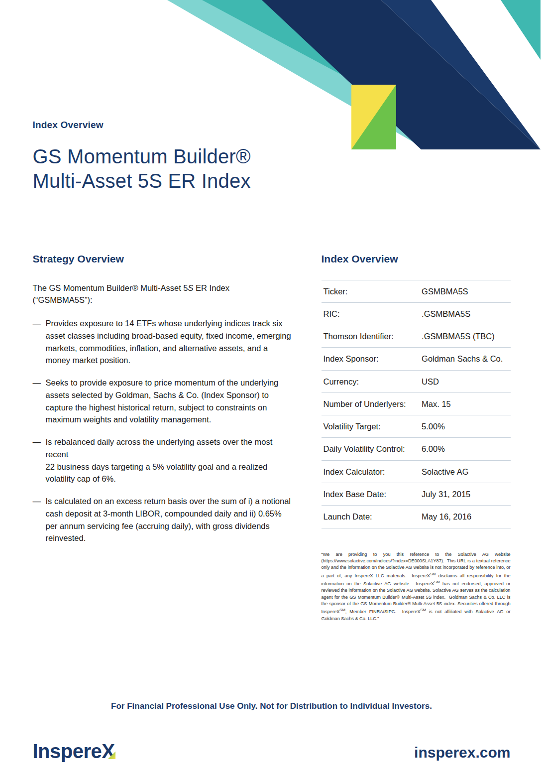Index Overview
GS Momentum Builder®
Multi-Asset 5S ER Index
Strategy Overview
The GS Momentum Builder® Multi-Asset 5S ER Index (“GSMBMA5S”):
Provides exposure to 14 ETFs whose underlying indices track six asset classes including broad-based equity, fixed income, emerging markets, commodities, inflation, and alternative assets, and a money market position.
Seeks to provide exposure to price momentum of the underlying assets selected by Goldman, Sachs & Co. (Index Sponsor) to capture the highest historical return, subject to constraints on maximum weights and volatility management.
Is rebalanced daily across the underlying assets over the most recent
22 business days targeting a 5% volatility goal and a realized volatility cap of 6%.
Is calculated on an excess return basis over the sum of i) a notional cash deposit at 3-month LIBOR, compounded daily and ii) 0.65% per annum servicing fee (accruing daily), with gross dividends reinvested.
Index Overview
| Ticker: | GSMBMA5S |
| RIC: | .GSMBMA5S |
| Thomson Identifier: | .GSMBMA5S (TBC) |
| Index Sponsor: | Goldman Sachs & Co. |
| Currency: | USD |
| Number of Underlyers: | Max. 15 |
| Volatility Target: | 5.00% |
| Daily Volatility Control: | 6.00% |
| Index Calculator: | Solactive AG |
| Index Base Date: | July 31, 2015 |
| Launch Date: | May 16, 2016 |
“We are providing to you this reference to the Solactive AG website (https://www.solactive.com/indices/?index=DE000SLA1Y87). This URL is a textual reference only and the information on the Solactive AG website is not incorporated by reference into, or a part of, any InspereX LLC materials. InspereXSM disclaims all responsibility for the information on the Solactive AG website. InspereXSM has not endorsed, approved or reviewed the information on the Solactive AG website. Solactive AG serves as the calculation agent for the GS Momentum Builder® Multi-Asset 5S index. Goldman Sachs & Co. LLC is the sponsor of the GS Momentum Builder® Multi-Asset 5S index. Securities offered through InspereXSM, Member FINRA/SIPC. InspereXSM is not affiliated with Solactive AG or Goldman Sachs & Co. LLC.”
For Financial Professional Use Only. Not for Distribution to Individual Investors.
InspereX
insperex.com